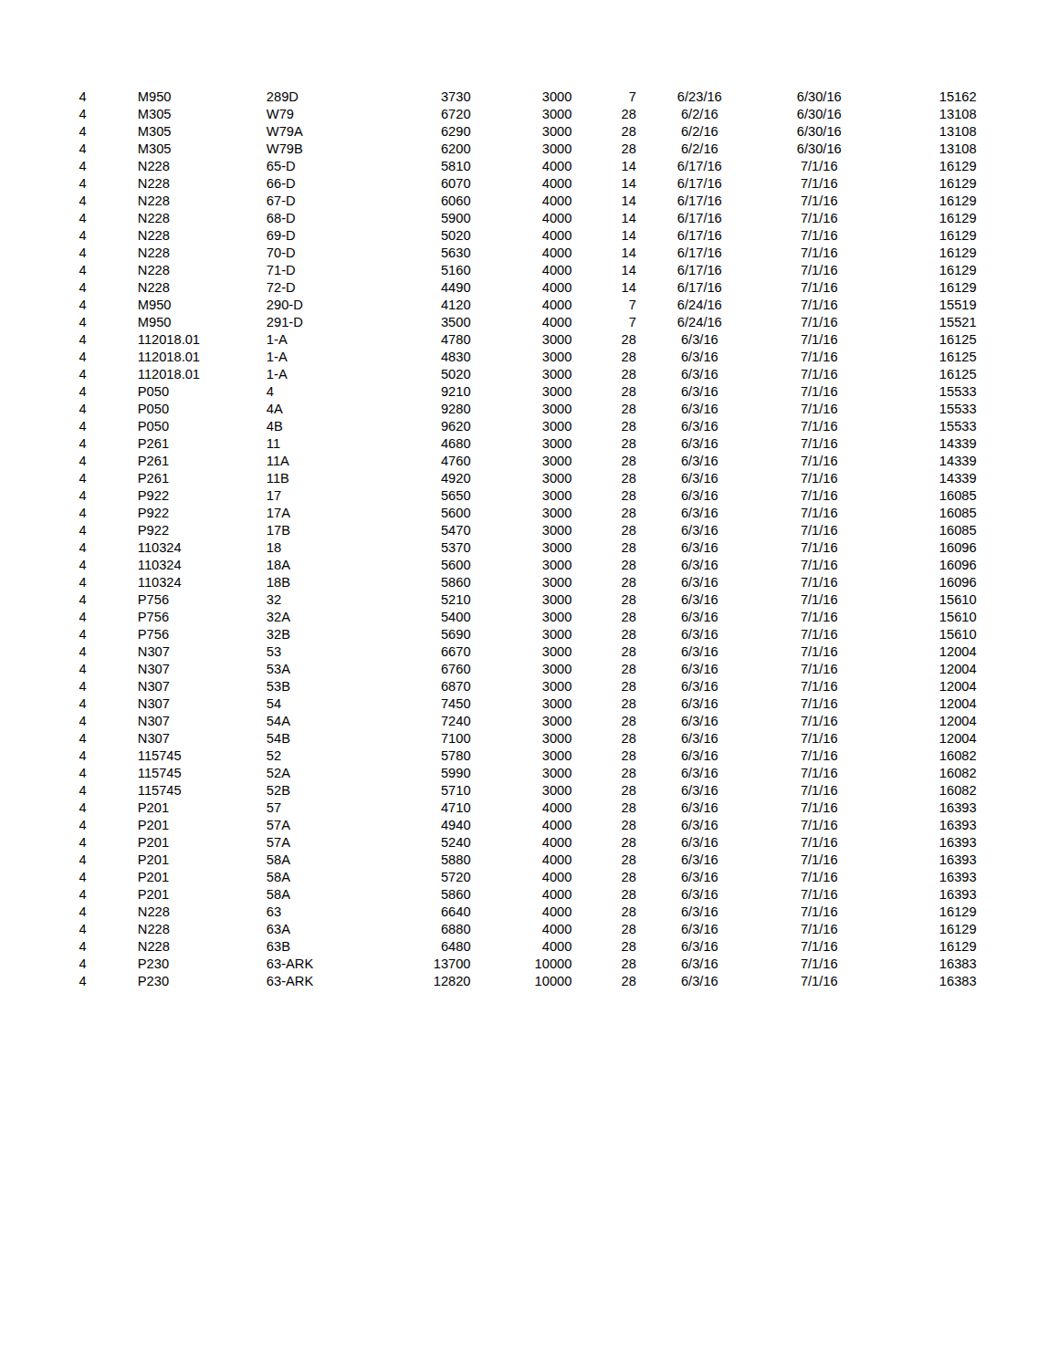| 4 | M950 | 289D | 3730 | 3000 | 7 | 6/23/16 | 6/30/16 | 15162 |
| 4 | M305 | W79 | 6720 | 3000 | 28 | 6/2/16 | 6/30/16 | 13108 |
| 4 | M305 | W79A | 6290 | 3000 | 28 | 6/2/16 | 6/30/16 | 13108 |
| 4 | M305 | W79B | 6200 | 3000 | 28 | 6/2/16 | 6/30/16 | 13108 |
| 4 | N228 | 65-D | 5810 | 4000 | 14 | 6/17/16 | 7/1/16 | 16129 |
| 4 | N228 | 66-D | 6070 | 4000 | 14 | 6/17/16 | 7/1/16 | 16129 |
| 4 | N228 | 67-D | 6060 | 4000 | 14 | 6/17/16 | 7/1/16 | 16129 |
| 4 | N228 | 68-D | 5900 | 4000 | 14 | 6/17/16 | 7/1/16 | 16129 |
| 4 | N228 | 69-D | 5020 | 4000 | 14 | 6/17/16 | 7/1/16 | 16129 |
| 4 | N228 | 70-D | 5630 | 4000 | 14 | 6/17/16 | 7/1/16 | 16129 |
| 4 | N228 | 71-D | 5160 | 4000 | 14 | 6/17/16 | 7/1/16 | 16129 |
| 4 | N228 | 72-D | 4490 | 4000 | 14 | 6/17/16 | 7/1/16 | 16129 |
| 4 | M950 | 290-D | 4120 | 4000 | 7 | 6/24/16 | 7/1/16 | 15519 |
| 4 | M950 | 291-D | 3500 | 4000 | 7 | 6/24/16 | 7/1/16 | 15521 |
| 4 | 112018.01 | 1-A | 4780 | 3000 | 28 | 6/3/16 | 7/1/16 | 16125 |
| 4 | 112018.01 | 1-A | 4830 | 3000 | 28 | 6/3/16 | 7/1/16 | 16125 |
| 4 | 112018.01 | 1-A | 5020 | 3000 | 28 | 6/3/16 | 7/1/16 | 16125 |
| 4 | P050 | 4 | 9210 | 3000 | 28 | 6/3/16 | 7/1/16 | 15533 |
| 4 | P050 | 4A | 9280 | 3000 | 28 | 6/3/16 | 7/1/16 | 15533 |
| 4 | P050 | 4B | 9620 | 3000 | 28 | 6/3/16 | 7/1/16 | 15533 |
| 4 | P261 | 11 | 4680 | 3000 | 28 | 6/3/16 | 7/1/16 | 14339 |
| 4 | P261 | 11A | 4760 | 3000 | 28 | 6/3/16 | 7/1/16 | 14339 |
| 4 | P261 | 11B | 4920 | 3000 | 28 | 6/3/16 | 7/1/16 | 14339 |
| 4 | P922 | 17 | 5650 | 3000 | 28 | 6/3/16 | 7/1/16 | 16085 |
| 4 | P922 | 17A | 5600 | 3000 | 28 | 6/3/16 | 7/1/16 | 16085 |
| 4 | P922 | 17B | 5470 | 3000 | 28 | 6/3/16 | 7/1/16 | 16085 |
| 4 | 110324 | 18 | 5370 | 3000 | 28 | 6/3/16 | 7/1/16 | 16096 |
| 4 | 110324 | 18A | 5600 | 3000 | 28 | 6/3/16 | 7/1/16 | 16096 |
| 4 | 110324 | 18B | 5860 | 3000 | 28 | 6/3/16 | 7/1/16 | 16096 |
| 4 | P756 | 32 | 5210 | 3000 | 28 | 6/3/16 | 7/1/16 | 15610 |
| 4 | P756 | 32A | 5400 | 3000 | 28 | 6/3/16 | 7/1/16 | 15610 |
| 4 | P756 | 32B | 5690 | 3000 | 28 | 6/3/16 | 7/1/16 | 15610 |
| 4 | N307 | 53 | 6670 | 3000 | 28 | 6/3/16 | 7/1/16 | 12004 |
| 4 | N307 | 53A | 6760 | 3000 | 28 | 6/3/16 | 7/1/16 | 12004 |
| 4 | N307 | 53B | 6870 | 3000 | 28 | 6/3/16 | 7/1/16 | 12004 |
| 4 | N307 | 54 | 7450 | 3000 | 28 | 6/3/16 | 7/1/16 | 12004 |
| 4 | N307 | 54A | 7240 | 3000 | 28 | 6/3/16 | 7/1/16 | 12004 |
| 4 | N307 | 54B | 7100 | 3000 | 28 | 6/3/16 | 7/1/16 | 12004 |
| 4 | 115745 | 52 | 5780 | 3000 | 28 | 6/3/16 | 7/1/16 | 16082 |
| 4 | 115745 | 52A | 5990 | 3000 | 28 | 6/3/16 | 7/1/16 | 16082 |
| 4 | 115745 | 52B | 5710 | 3000 | 28 | 6/3/16 | 7/1/16 | 16082 |
| 4 | P201 | 57 | 4710 | 4000 | 28 | 6/3/16 | 7/1/16 | 16393 |
| 4 | P201 | 57A | 4940 | 4000 | 28 | 6/3/16 | 7/1/16 | 16393 |
| 4 | P201 | 57A | 5240 | 4000 | 28 | 6/3/16 | 7/1/16 | 16393 |
| 4 | P201 | 58A | 5880 | 4000 | 28 | 6/3/16 | 7/1/16 | 16393 |
| 4 | P201 | 58A | 5720 | 4000 | 28 | 6/3/16 | 7/1/16 | 16393 |
| 4 | P201 | 58A | 5860 | 4000 | 28 | 6/3/16 | 7/1/16 | 16393 |
| 4 | N228 | 63 | 6640 | 4000 | 28 | 6/3/16 | 7/1/16 | 16129 |
| 4 | N228 | 63A | 6880 | 4000 | 28 | 6/3/16 | 7/1/16 | 16129 |
| 4 | N228 | 63B | 6480 | 4000 | 28 | 6/3/16 | 7/1/16 | 16129 |
| 4 | P230 | 63-ARK | 13700 | 10000 | 28 | 6/3/16 | 7/1/16 | 16383 |
| 4 | P230 | 63-ARK | 12820 | 10000 | 28 | 6/3/16 | 7/1/16 | 16383 |